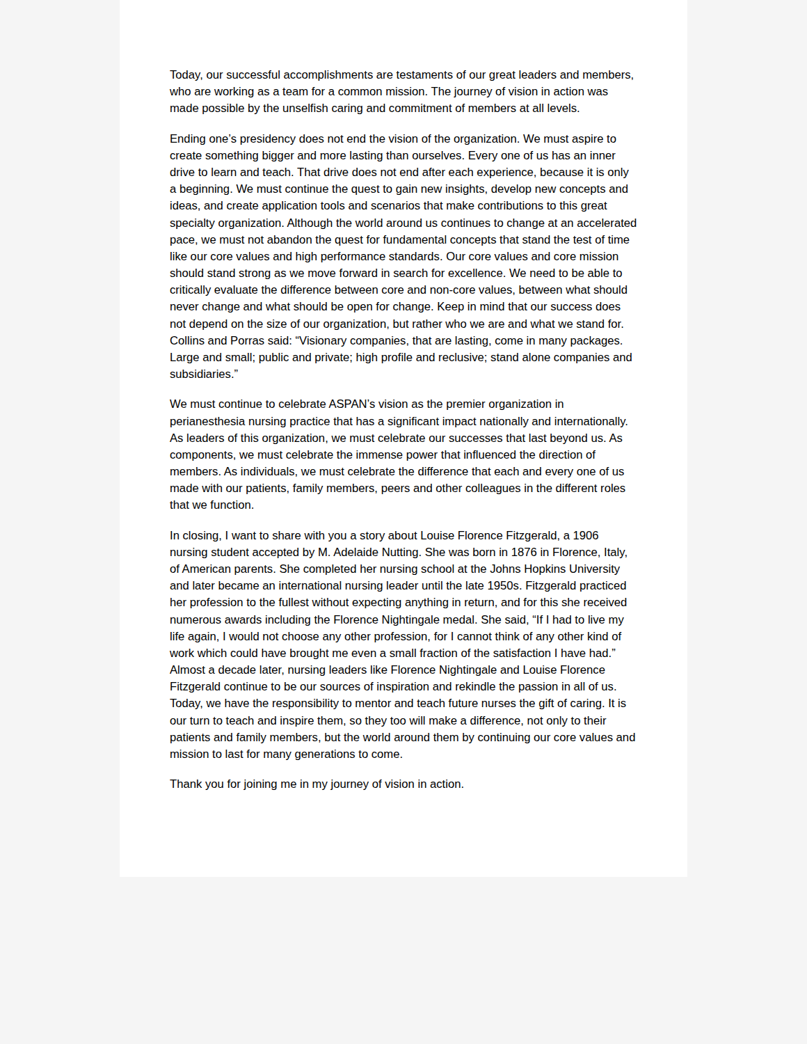Today, our successful accomplishments are testaments of our great leaders and members, who are working as a team for a common mission. The journey of vision in action was made possible by the unselfish caring and commitment of members at all levels.
Ending one’s presidency does not end the vision of the organization. We must aspire to create something bigger and more lasting than ourselves. Every one of us has an inner drive to learn and teach. That drive does not end after each experience, because it is only a beginning. We must continue the quest to gain new insights, develop new concepts and ideas, and create application tools and scenarios that make contributions to this great specialty organization. Although the world around us continues to change at an accelerated pace, we must not abandon the quest for fundamental concepts that stand the test of time like our core values and high performance standards. Our core values and core mission should stand strong as we move forward in search for excellence. We need to be able to critically evaluate the difference between core and non-core values, between what should never change and what should be open for change. Keep in mind that our success does not depend on the size of our organization, but rather who we are and what we stand for. Collins and Porras said: “Visionary companies, that are lasting, come in many packages. Large and small; public and private; high profile and reclusive; stand alone companies and subsidiaries.”
We must continue to celebrate ASPAN’s vision as the premier organization in perianesthesia nursing practice that has a significant impact nationally and internationally. As leaders of this organization, we must celebrate our successes that last beyond us. As components, we must celebrate the immense power that influenced the direction of members. As individuals, we must celebrate the difference that each and every one of us made with our patients, family members, peers and other colleagues in the different roles that we function.
In closing, I want to share with you a story about Louise Florence Fitzgerald, a 1906 nursing student accepted by M. Adelaide Nutting. She was born in 1876 in Florence, Italy, of American parents. She completed her nursing school at the Johns Hopkins University and later became an international nursing leader until the late 1950s. Fitzgerald practiced her profession to the fullest without expecting anything in return, and for this she received numerous awards including the Florence Nightingale medal. She said, “If I had to live my life again, I would not choose any other profession, for I cannot think of any other kind of work which could have brought me even a small fraction of the satisfaction I have had.” Almost a decade later, nursing leaders like Florence Nightingale and Louise Florence Fitzgerald continue to be our sources of inspiration and rekindle the passion in all of us. Today, we have the responsibility to mentor and teach future nurses the gift of caring. It is our turn to teach and inspire them, so they too will make a difference, not only to their patients and family members, but the world around them by continuing our core values and mission to last for many generations to come.
Thank you for joining me in my journey of vision in action.